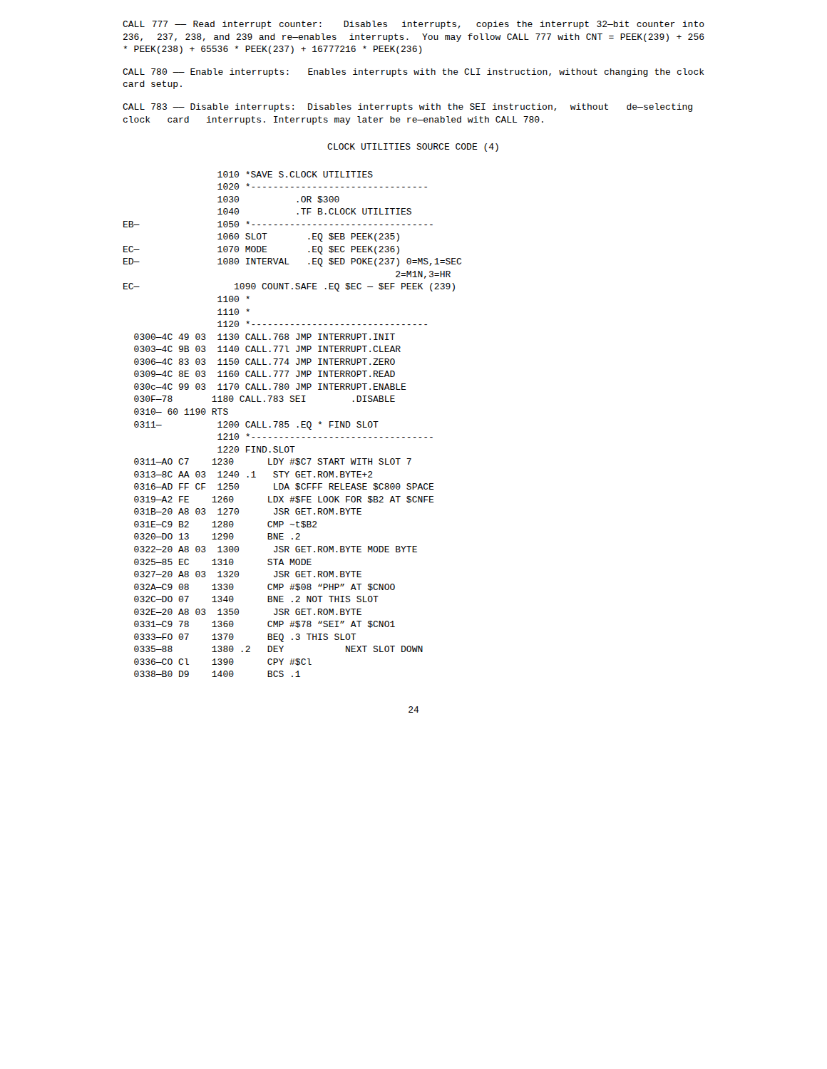CALL 777 —— Read interrupt counter: Disables interrupts, copies the interrupt 32—bit counter into 236, 237, 238, and 239 and re—enables interrupts. You may follow CALL 777 with CNT = PEEK(239) + 256 * PEEK(238) + 65536 * PEEK(237) + 16777216 * PEEK(236)
CALL 780 —— Enable interrupts: Enables interrupts with the CLI instruction, without changing the clock card setup.
CALL 783 —— Disable interrupts: Disables interrupts with the SEI instruction, without de—selecting clock card interrupts. Interrupts may later be re—enabled with CALL 780.
CLOCK UTILITIES SOURCE CODE (4)
                 1010 *SAVE S.CLOCK UTILITIES
                 1020 *--------------------------------
                 1030          .OR $300
                 1040          .TF B.CLOCK UTILITIES
EB—              1050 *---------------------------------
                 1060 SLOT       .EQ $EB PEEK(235)
EC—              1070 MODE       .EQ $EC PEEK(236)
ED—              1080 INTERVAL   .EQ $ED POKE(237) 0=MS,1=SEC
                                                 2=M1N,3=HR
EC—                 1090 COUNT.SAFE .EQ $EC — $EF PEEK (239)
                 1100 *
                 1110 *
                 1120 *--------------------------------
  0300—4C 49 03  1130 CALL.768 JMP INTERRUPT.INIT
  0303—4C 9B 03  1140 CALL.77l JMP INTERRUPT.CLEAR
  0306—4C 83 03  1150 CALL.774 JMP INTERRUPT.ZERO
  0309—4C 8E 03  1160 CALL.777 JMP INTERROPT.READ
  030c—4C 99 03  1170 CALL.780 JMP INTERRUPT.ENABLE
  030F—78       1180 CALL.783 SEI        .DISABLE
  0310— 60 1190 RTS
  0311—          1200 CALL.785 .EQ * FIND SLOT
                 1210 *---------------------------------
                 1220 FIND.SLOT
  0311—AO C7    1230      LDY #$C7 START WITH SLOT 7
  0313—8C AA 03  1240 .1   STY GET.ROM.BYTE+2
  0316—AD FF CF  1250      LDA $CFFF RELEASE $C800 SPACE
  0319—A2 FE    1260      LDX #$FE LOOK FOR $B2 AT $CNFE
  031B—20 A8 03  1270      JSR GET.ROM.BYTE
  031E—C9 B2    1280      CMP ~t$B2
  0320—DO 13    1290      BNE .2
  0322—20 A8 03  1300      JSR GET.ROM.BYTE MODE BYTE
  0325—85 EC    1310      STA MODE
  0327—20 A8 03  1320      JSR GET.ROM.BYTE
  032A—C9 08    1330      CMP #$08 “PHP” AT $CNOO
  032C—DO 07    1340      BNE .2 NOT THIS SLOT
  032E—20 A8 03  1350      JSR GET.ROM.BYTE
  0331—C9 78    1360      CMP #$78 “SEI” AT $CNO1
  0333—FO 07    1370      BEQ .3 THIS SLOT
  0335—88       1380 .2   DEY           NEXT SLOT DOWN
  0336—CO Cl    1390      CPY #$Cl
  0338—B0 D9    1400      BCS .1
24